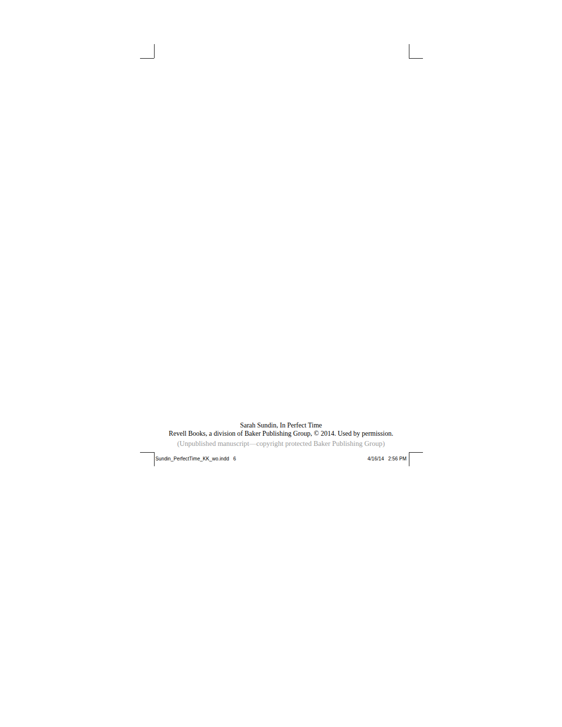Sarah Sundin, In Perfect Time
Revell Books, a division of Baker Publishing Group, © 2014. Used by permission.
(Unpublished manuscript—copyright protected Baker Publishing Group)
Sundin_PerfectTime_KK_wo.indd 6 4/16/14 2:56 PM